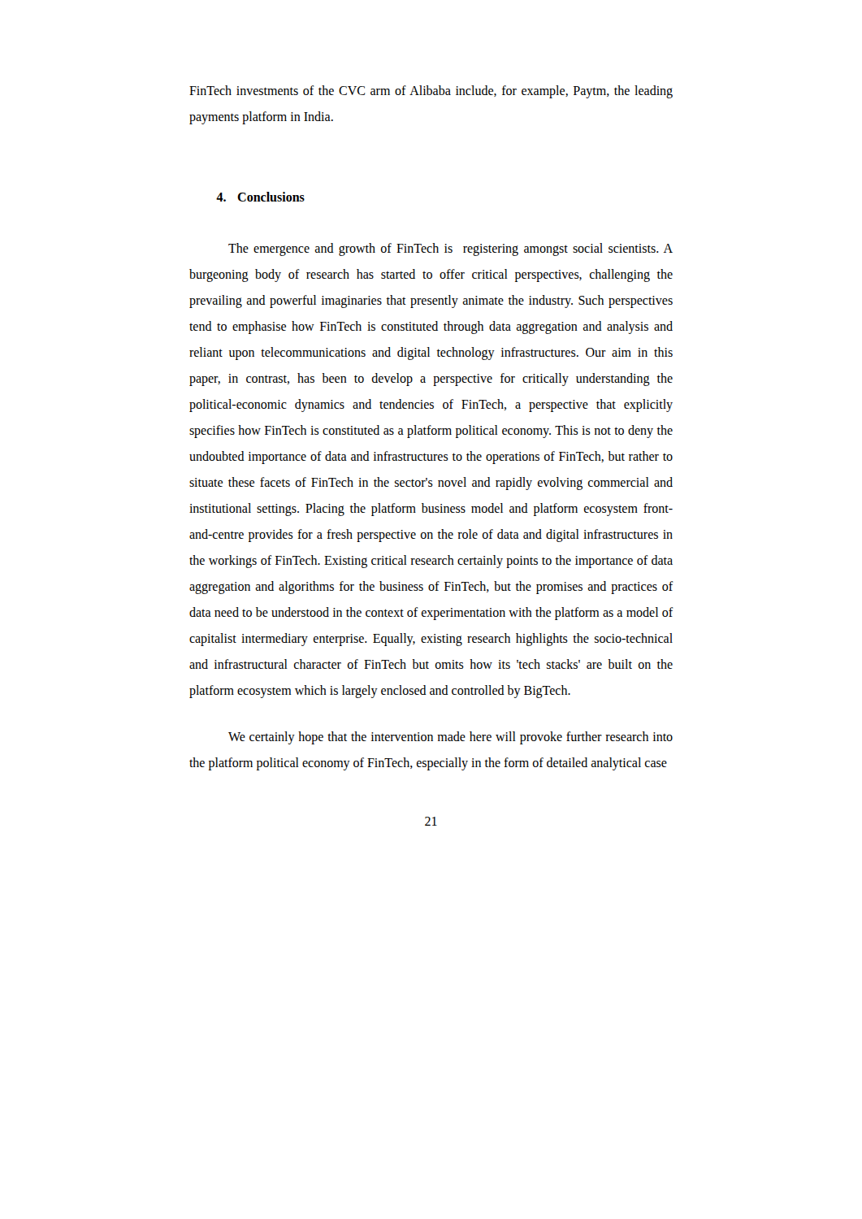FinTech investments of the CVC arm of Alibaba include, for example, Paytm, the leading payments platform in India.
4. Conclusions
The emergence and growth of FinTech is registering amongst social scientists. A burgeoning body of research has started to offer critical perspectives, challenging the prevailing and powerful imaginaries that presently animate the industry. Such perspectives tend to emphasise how FinTech is constituted through data aggregation and analysis and reliant upon telecommunications and digital technology infrastructures. Our aim in this paper, in contrast, has been to develop a perspective for critically understanding the political-economic dynamics and tendencies of FinTech, a perspective that explicitly specifies how FinTech is constituted as a platform political economy. This is not to deny the undoubted importance of data and infrastructures to the operations of FinTech, but rather to situate these facets of FinTech in the sector's novel and rapidly evolving commercial and institutional settings. Placing the platform business model and platform ecosystem front-and-centre provides for a fresh perspective on the role of data and digital infrastructures in the workings of FinTech. Existing critical research certainly points to the importance of data aggregation and algorithms for the business of FinTech, but the promises and practices of data need to be understood in the context of experimentation with the platform as a model of capitalist intermediary enterprise. Equally, existing research highlights the socio-technical and infrastructural character of FinTech but omits how its 'tech stacks' are built on the platform ecosystem which is largely enclosed and controlled by BigTech.
We certainly hope that the intervention made here will provoke further research into the platform political economy of FinTech, especially in the form of detailed analytical case
21